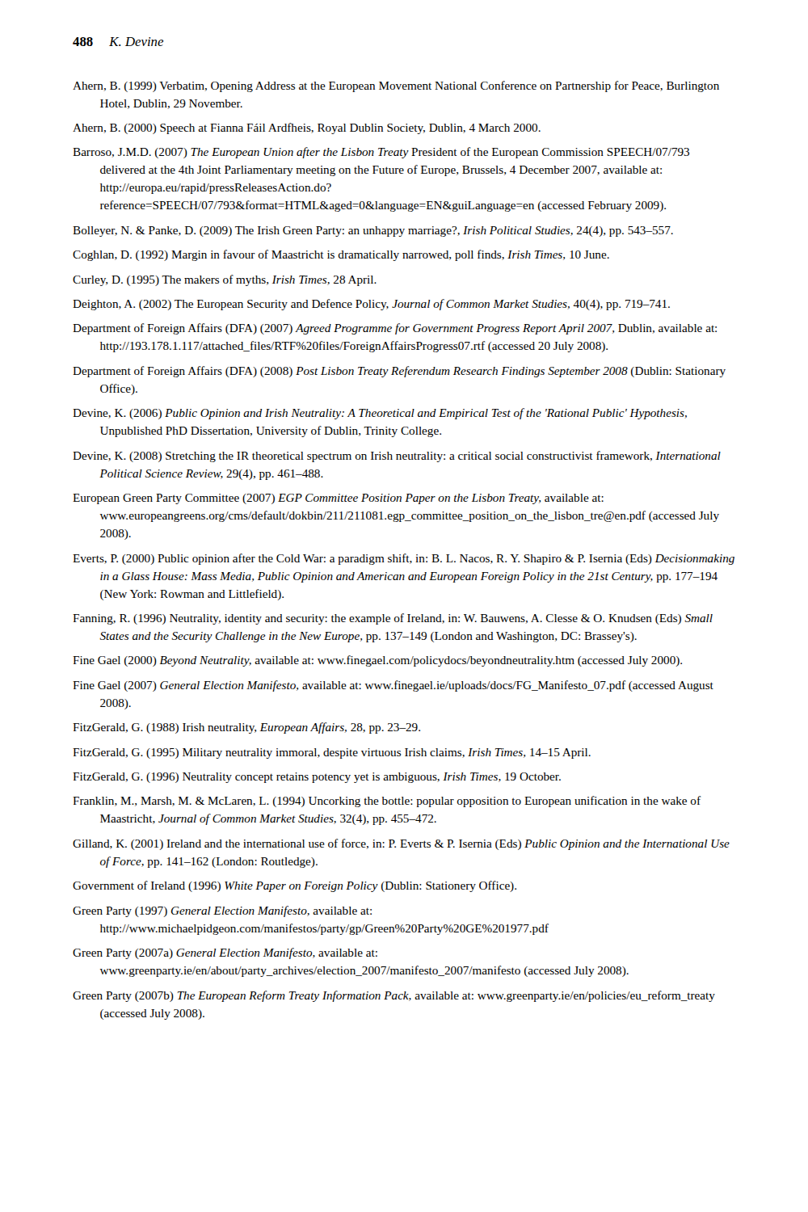488 K. Devine
Ahern, B. (1999) Verbatim, Opening Address at the European Movement National Conference on Partnership for Peace, Burlington Hotel, Dublin, 29 November.
Ahern, B. (2000) Speech at Fianna Fáil Ardfheis, Royal Dublin Society, Dublin, 4 March 2000.
Barroso, J.M.D. (2007) The European Union after the Lisbon Treaty President of the European Commission SPEECH/07/793 delivered at the 4th Joint Parliamentary meeting on the Future of Europe, Brussels, 4 December 2007, available at: http://europa.eu/rapid/pressReleasesAction.do?reference=SPEECH/07/793&format=HTML&aged=0&language=EN&guiLanguage=en (accessed February 2009).
Bolleyer, N. & Panke, D. (2009) The Irish Green Party: an unhappy marriage?, Irish Political Studies, 24(4), pp. 543–557.
Coghlan, D. (1992) Margin in favour of Maastricht is dramatically narrowed, poll finds, Irish Times, 10 June.
Curley, D. (1995) The makers of myths, Irish Times, 28 April.
Deighton, A. (2002) The European Security and Defence Policy, Journal of Common Market Studies, 40(4), pp. 719–741.
Department of Foreign Affairs (DFA) (2007) Agreed Programme for Government Progress Report April 2007, Dublin, available at: http://193.178.1.117/attached_files/RTF%20files/ForeignAffairsProgress07.rtf (accessed 20 July 2008).
Department of Foreign Affairs (DFA) (2008) Post Lisbon Treaty Referendum Research Findings September 2008 (Dublin: Stationary Office).
Devine, K. (2006) Public Opinion and Irish Neutrality: A Theoretical and Empirical Test of the 'Rational Public' Hypothesis, Unpublished PhD Dissertation, University of Dublin, Trinity College.
Devine, K. (2008) Stretching the IR theoretical spectrum on Irish neutrality: a critical social constructivist framework, International Political Science Review, 29(4), pp. 461–488.
European Green Party Committee (2007) EGP Committee Position Paper on the Lisbon Treaty, available at: www.europeangreens.org/cms/default/dokbin/211/211081.egp_committee_position_on_the_lisbon_tre@en.pdf (accessed July 2008).
Everts, P. (2000) Public opinion after the Cold War: a paradigm shift, in: B. L. Nacos, R. Y. Shapiro & P. Isernia (Eds) Decisionmaking in a Glass House: Mass Media, Public Opinion and American and European Foreign Policy in the 21st Century, pp. 177–194 (New York: Rowman and Littlefield).
Fanning, R. (1996) Neutrality, identity and security: the example of Ireland, in: W. Bauwens, A. Clesse & O. Knudsen (Eds) Small States and the Security Challenge in the New Europe, pp. 137–149 (London and Washington, DC: Brassey's).
Fine Gael (2000) Beyond Neutrality, available at: www.finegael.com/policydocs/beyondneutrality.htm (accessed July 2000).
Fine Gael (2007) General Election Manifesto, available at: www.finegael.ie/uploads/docs/FG_Manifesto_07.pdf (accessed August 2008).
FitzGerald, G. (1988) Irish neutrality, European Affairs, 28, pp. 23–29.
FitzGerald, G. (1995) Military neutrality immoral, despite virtuous Irish claims, Irish Times, 14–15 April.
FitzGerald, G. (1996) Neutrality concept retains potency yet is ambiguous, Irish Times, 19 October.
Franklin, M., Marsh, M. & McLaren, L. (1994) Uncorking the bottle: popular opposition to European unification in the wake of Maastricht, Journal of Common Market Studies, 32(4), pp. 455–472.
Gilland, K. (2001) Ireland and the international use of force, in: P. Everts & P. Isernia (Eds) Public Opinion and the International Use of Force, pp. 141–162 (London: Routledge).
Government of Ireland (1996) White Paper on Foreign Policy (Dublin: Stationery Office).
Green Party (1997) General Election Manifesto, available at: http://www.michaelpidgeon.com/manifestos/party/gp/Green%20Party%20GE%201977.pdf
Green Party (2007a) General Election Manifesto, available at: www.greenparty.ie/en/about/party_archives/election_2007/manifesto_2007/manifesto (accessed July 2008).
Green Party (2007b) The European Reform Treaty Information Pack, available at: www.greenparty.ie/en/policies/eu_reform_treaty (accessed July 2008).